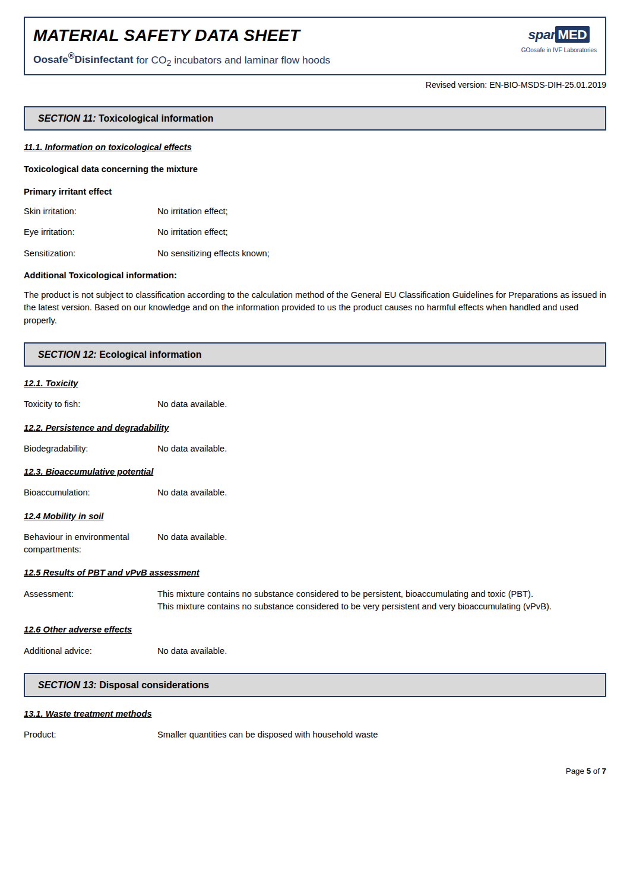MATERIAL SAFETY DATA SHEET
Oosafe®Disinfectant for CO2 incubators and laminar flow hoods
spar MED
GOosafe in IVF Laboratories
Revised version: EN-BIO-MSDS-DIH-25.01.2019
SECTION 11: Toxicological information
11.1. Information on toxicological effects
Toxicological data concerning the mixture
Primary irritant effect
| Skin irritation: | No irritation effect; |
| Eye irritation: | No irritation effect; |
| Sensitization: | No sensitizing effects known; |
Additional Toxicological information:
The product is not subject to classification according to the calculation method of the General EU Classification Guidelines for Preparations as issued in the latest version. Based on our knowledge and on the information provided to us the product causes no harmful effects when handled and used properly.
SECTION 12: Ecological information
12.1. Toxicity
| Toxicity to fish: | No data available. |
12.2. Persistence and degradability
| Biodegradability: | No data available. |
12.3. Bioaccumulative potential
| Bioaccumulation: | No data available. |
12.4 Mobility in soil
| Behaviour in environmental compartments: | No data available. |
12.5 Results of PBT and vPvB assessment
| Assessment: | This mixture contains no substance considered to be persistent, bioaccumulating and toxic (PBT). This mixture contains no substance considered to be very persistent and very bioaccumulating (vPvB). |
12.6 Other adverse effects
| Additional advice: | No data available. |
SECTION 13: Disposal considerations
13.1. Waste treatment methods
| Product: | Smaller quantities can be disposed with household waste |
Page 5 of 7